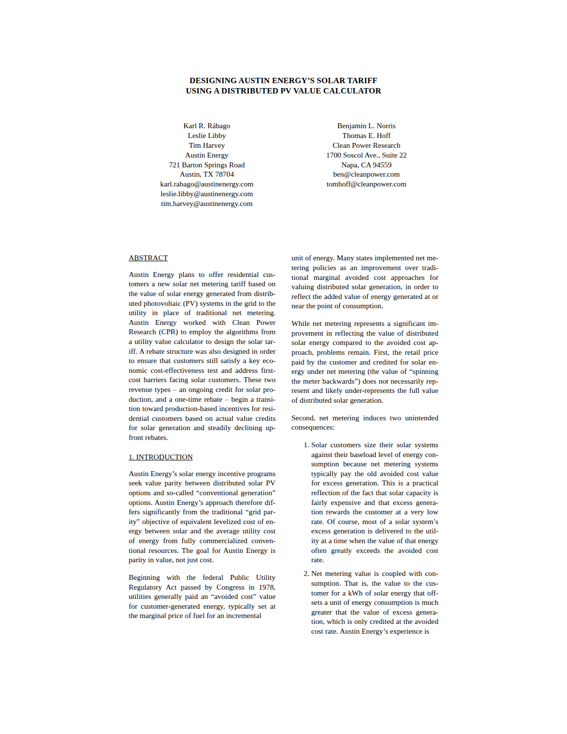Designing Austin Energy’s Solar Tariff
Using a Distributed PV Value Calculator
Karl R. Rábago
Leslie Libby
Tim Harvey
Austin Energy
721 Barton Springs Road
Austin, TX 78704
karl.rabago@austinenergy.com
leslie.libby@austinenergy.com
tim.harvey@austinenergy.com
Benjamin L. Norris
Thomas E. Hoff
Clean Power Research
1700 Soscol Ave., Suite 22
Napa, CA 94559
ben@cleanpower.com
tomhoff@cleanpower.com
Abstract
Austin Energy plans to offer residential customers a new solar net metering tariff based on the value of solar energy generated from distributed photovoltaic (PV) systems in the grid to the utility in place of traditional net metering. Austin Energy worked with Clean Power Research (CPR) to employ the algorithms from a utility value calculator to design the solar tariff. A rebate structure was also designed in order to ensure that customers still satisfy a key economic cost-effectiveness test and address first-cost barriers facing solar customers. These two revenue types – an ongoing credit for solar production, and a one-time rebate – begin a transition toward production-based incentives for residential customers based on actual value credits for solar generation and steadily declining up-front rebates.
1. Introduction
Austin Energy’s solar energy incentive programs seek value parity between distributed solar PV options and so-called “conventional generation” options. Austin Energy’s approach therefore differs significantly from the traditional “grid parity” objective of equivalent levelized cost of energy between solar and the average utility cost of energy from fully commercialized conventional resources. The goal for Austin Energy is parity in value, not just cost.
Beginning with the federal Public Utility Regulatory Act passed by Congress in 1978, utilities generally paid an “avoided cost” value for customer-generated energy, typically set at the marginal price of fuel for an incremental
unit of energy. Many states implemented net metering policies as an improvement over traditional marginal avoided cost approaches for valuing distributed solar generation, in order to reflect the added value of energy generated at or near the point of consumption.
While net metering represents a significant improvement in reflecting the value of distributed solar energy compared to the avoided cost approach, problems remain. First, the retail price paid by the customer and credited for solar energy under net metering (the value of “spinning the meter backwards”) does not necessarily represent and likely under-represents the full value of distributed solar generation.
Second, net metering induces two unintended consequences:
Solar customers size their solar systems against their baseload level of energy consumption because net metering systems typically pay the old avoided cost value for excess generation. This is a practical reflection of the fact that solar capacity is fairly expensive and that excess generation rewards the customer at a very low rate. Of course, most of a solar system’s excess generation is delivered to the utility at a time when the value of that energy often greatly exceeds the avoided cost rate.
Net metering value is coupled with consumption. That is, the value to the customer for a kWh of solar energy that offsets a unit of energy consumption is much greater that the value of excess generation, which is only credited at the avoided cost rate. Austin Energy’s experience is